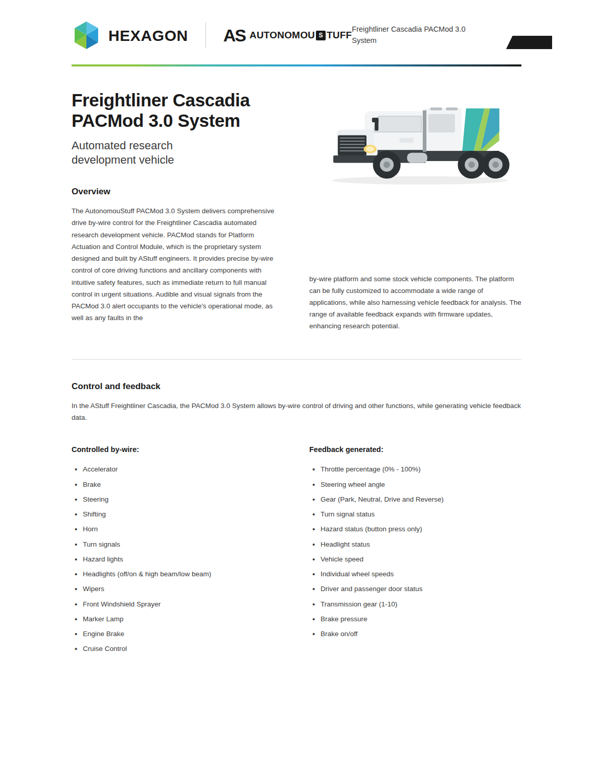HEXAGON
AS AUTONOMOUSTUFF
Freightliner Cascadia PACMod 3.0 System
Freightliner Cascadia
PACMod 3.0 System
Automated research
development vehicle
Overview
The AutonomouStuff PACMod 3.0 System delivers comprehensive drive by-wire control for the Freightliner Cascadia automated research development vehicle. PACMod stands for Platform Actuation and Control Module, which is the proprietary system designed and built by AStuff engineers. It provides precise by-wire control of core driving functions and ancillary components with intuitive safety features, such as immediate return to full manual control in urgent situations. Audible and visual signals from the PACMod 3.0 alert occupants to the vehicle's operational mode, as well as any faults in the
by-wire platform and some stock vehicle components. The platform can be fully customized to accommodate a wide range of applications, while also harnessing vehicle feedback for analysis. The range of available feedback expands with firmware updates, enhancing research potential.
Control and feedback
In the AStuff Freightliner Cascadia, the PACMod 3.0 System allows by-wire control of driving and other functions, while generating vehicle feedback data.
Controlled by-wire:
Accelerator
Brake
Steering
Shifting
Horn
Turn signals
Hazard lights
Headlights (off/on & high beam/low beam)
Wipers
Front Windshield Sprayer
Marker Lamp
Engine Brake
Cruise Control
Feedback generated:
Throttle percentage (0% - 100%)
Steering wheel angle
Gear (Park, Neutral, Drive and Reverse)
Turn signal status
Hazard status (button press only)
Headlight status
Vehicle speed
Individual wheel speeds
Driver and passenger door status
Transmission gear (1-10)
Brake pressure
Brake on/off